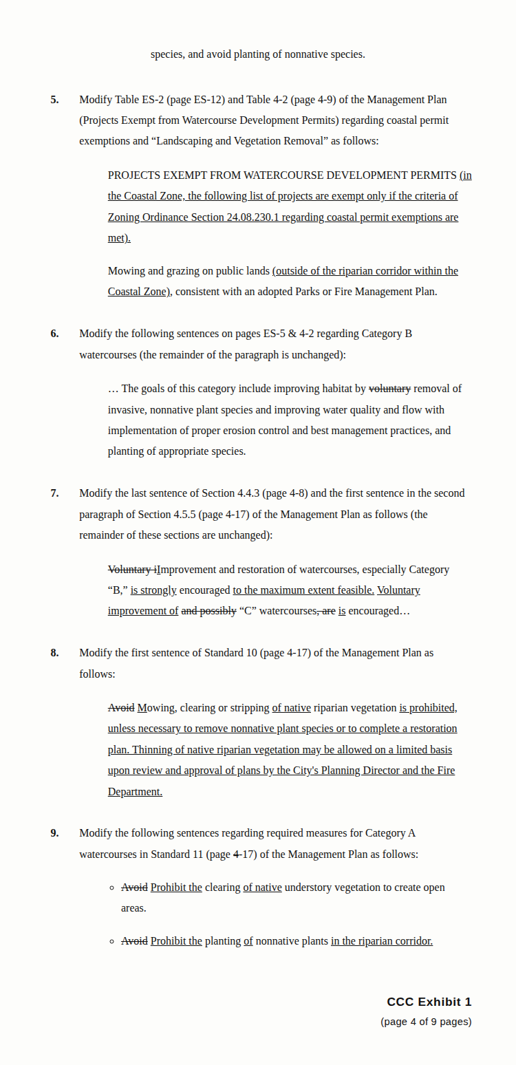species, and avoid planting of nonnative species.
5. Modify Table ES-2 (page ES-12) and Table 4-2 (page 4-9) of the Management Plan (Projects Exempt from Watercourse Development Permits) regarding coastal permit exemptions and “Landscaping and Vegetation Removal” as follows:
PROJECTS EXEMPT FROM WATERCOURSE DEVELOPMENT PERMITS (in the Coastal Zone, the following list of projects are exempt only if the criteria of Zoning Ordinance Section 24.08.230.1 regarding coastal permit exemptions are met).
Mowing and grazing on public lands (outside of the riparian corridor within the Coastal Zone), consistent with an adopted Parks or Fire Management Plan.
6. Modify the following sentences on pages ES-5 & 4-2 regarding Category B watercourses (the remainder of the paragraph is unchanged):
… The goals of this category include improving habitat by voluntary removal of invasive, nonnative plant species and improving water quality and flow with implementation of proper erosion control and best management practices, and planting of appropriate species.
7. Modify the last sentence of Section 4.4.3 (page 4-8) and the first sentence in the second paragraph of Section 4.5.5 (page 4-17) of the Management Plan as follows (the remainder of these sections are unchanged):
Voluntary iImprovement and restoration of watercourses, especially Category “B,” is strongly encouraged to the maximum extent feasible. Voluntary improvement of and possibly “C” watercourses, are is encouraged…
8. Modify the first sentence of Standard 10 (page 4-17) of the Management Plan as follows:
Avoid Mowing, clearing or stripping of native riparian vegetation is prohibited, unless necessary to remove nonnative plant species or to complete a restoration plan. Thinning of native riparian vegetation may be allowed on a limited basis upon review and approval of plans by the City's Planning Director and the Fire Department.
9. Modify the following sentences regarding required measures for Category A watercourses in Standard 11 (page 4-17) of the Management Plan as follows:
Avoid Prohibit the clearing of native understory vegetation to create open areas.
Avoid Prohibit the planting of nonnative plants in the riparian corridor.
CCC Exhibit 1
(page 4 of 9 pages)